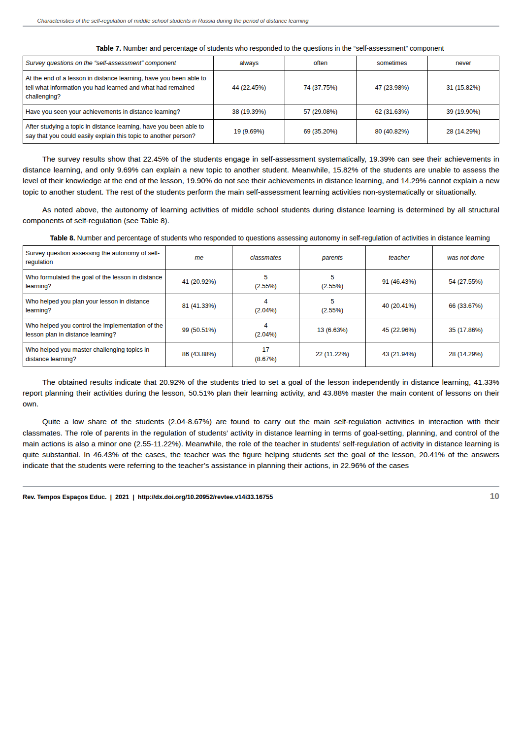Characteristics of the self-regulation of middle school students in Russia during the period of distance learning
Table 7. Number and percentage of students who responded to the questions in the “self-assessment” component
| Survey questions on the “self-assessment” component | always | often | sometimes | never |
| --- | --- | --- | --- | --- |
| At the end of a lesson in distance learning, have you been able to tell what information you had learned and what had remained challenging? | 44 (22.45%) | 74 (37.75%) | 47 (23.98%) | 31 (15.82%) |
| Have you seen your achievements in distance learning? | 38 (19.39%) | 57 (29.08%) | 62 (31.63%) | 39 (19.90%) |
| After studying a topic in distance learning, have you been able to say that you could easily explain this topic to another person? | 19 (9.69%) | 69 (35.20%) | 80 (40.82%) | 28 (14.29%) |
The survey results show that 22.45% of the students engage in self-assessment systematically, 19.39% can see their achievements in distance learning, and only 9.69% can explain a new topic to another student. Meanwhile, 15.82% of the students are unable to assess the level of their knowledge at the end of the lesson, 19.90% do not see their achievements in distance learning, and 14.29% cannot explain a new topic to another student. The rest of the students perform the main self-assessment learning activities non-systematically or situationally.
As noted above, the autonomy of learning activities of middle school students during distance learning is determined by all structural components of self-regulation (see Table 8).
Table 8. Number and percentage of students who responded to questions assessing autonomy in self-regulation of activities in distance learning
| Survey question assessing the autonomy of self-regulation | me | classmates | parents | teacher | was not done |
| --- | --- | --- | --- | --- | --- |
| Who formulated the goal of the lesson in distance learning? | 41 (20.92%) | 5 (2.55%) | 5 (2.55%) | 91 (46.43%) | 54 (27.55%) |
| Who helped you plan your lesson in distance learning? | 81 (41.33%) | 4 (2.04%) | 5 (2.55%) | 40 (20.41%) | 66 (33.67%) |
| Who helped you control the implementation of the lesson plan in distance learning? | 99 (50.51%) | 4 (2.04%) | 13 (6.63%) | 45 (22.96%) | 35 (17.86%) |
| Who helped you master challenging topics in distance learning? | 86 (43.88%) | 17 (8.67%) | 22 (11.22%) | 43 (21.94%) | 28 (14.29%) |
The obtained results indicate that 20.92% of the students tried to set a goal of the lesson independently in distance learning, 41.33% report planning their activities during the lesson, 50.51% plan their learning activity, and 43.88% master the main content of lessons on their own.
Quite a low share of the students (2.04-8.67%) are found to carry out the main self-regulation activities in interaction with their classmates. The role of parents in the regulation of students’ activity in distance learning in terms of goal-setting, planning, and control of the main actions is also a minor one (2.55-11.22%). Meanwhile, the role of the teacher in students’ self-regulation of activity in distance learning is quite substantial. In 46.43% of the cases, the teacher was the figure helping students set the goal of the lesson, 20.41% of the answers indicate that the students were referring to the teacher’s assistance in planning their actions, in 22.96% of the cases
Rev. Tempos Espaços Educ. | 2021 | http://dx.doi.org/10.20952/revtee.v14i33.16755
10